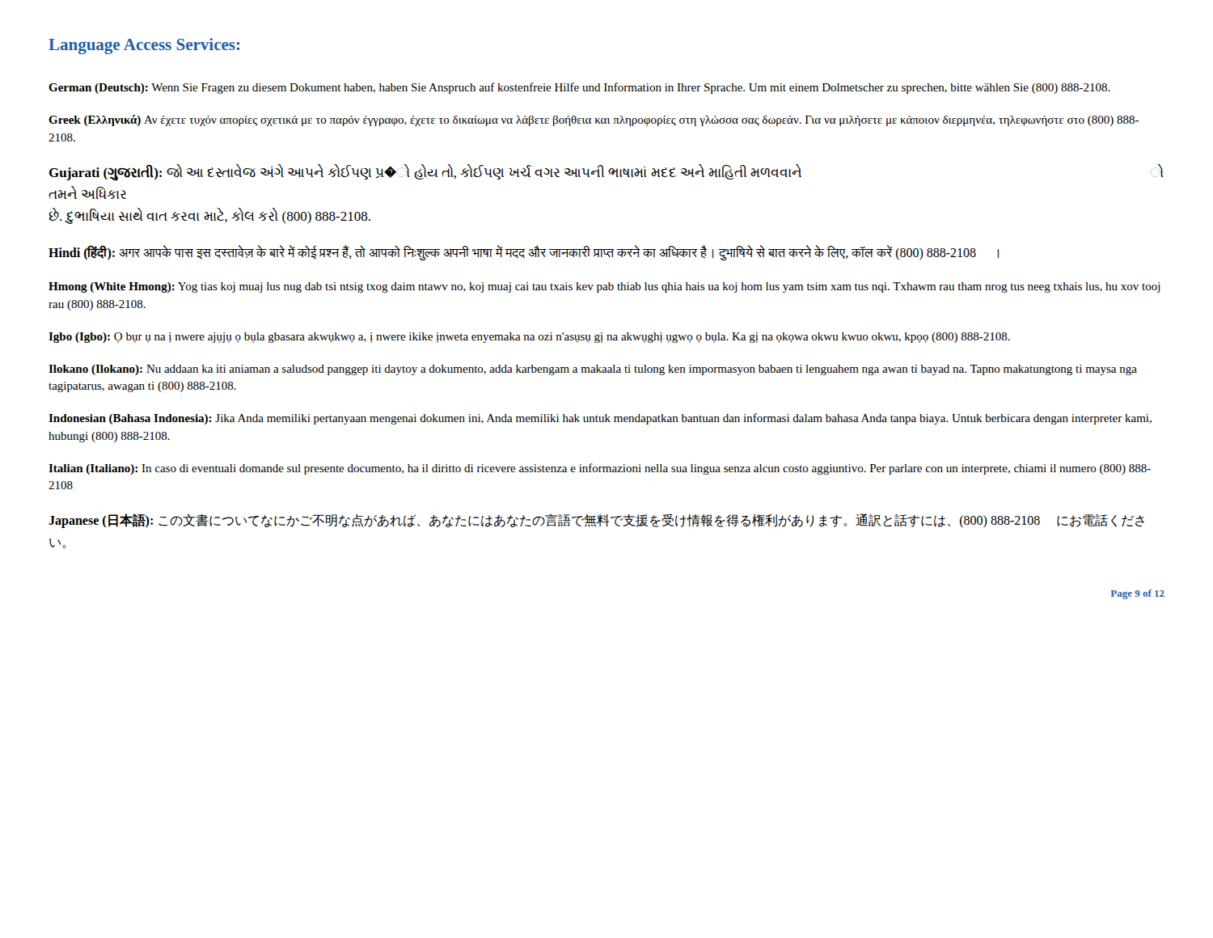Language Access Services:
German (Deutsch): Wenn Sie Fragen zu diesem Dokument haben, haben Sie Anspruch auf kostenfreie Hilfe und Information in Ihrer Sprache. Um mit einem Dolmetscher zu sprechen, bitte wählen Sie (800) 888-2108.
Greek (Ελληνικά) Αν έχετε τυχόν απορίες σχετικά με το παρόν έγγραφο, έχετε το δικαίωμα να λάβετε βοήθεια και πληροφορίες στη γλώσσα σας δωρεάν. Για να μιλήσετε με κάποιον διερμηνέα, τηλεφωνήστε στο (800) 888-2108.
Gujarati (ગુજરાતી): જો આ દસ્તાવેજ અંગે આપને કોઈપણ પ્ર�ો હોય તો, કોઈપણ ખર્ચ વગર આપની ભાષામાં મદદ અને માહિતી મળવવાને ો તમને અધિકાર
છે. દુભાષિયા સાથે વાત કરવા માટે, કોલ કરો (800) 888-2108.
Hindi (हिंदी): अगर आपके पास इस दस्तावेज़ के बारे में कोई प्रश्न हैं, तो आपको निःशुल्क अपनी भाषा में मदद और जानकारी प्राप्त करने का अधिकार है। दुभाषिये से बात करने के लिए, कॉल करें (800) 888-2108 ।
Hmong (White Hmong): Yog tias koj muaj lus nug dab tsi ntsig txog daim ntawv no, koj muaj cai tau txais kev pab thiab lus qhia hais ua koj hom lus yam tsim xam tus nqi. Txhawm rau tham nrog tus neeg txhais lus, hu xov tooj rau (800) 888-2108.
Igbo (Igbo): Ọ bụr ụ na ị nwere ajụjụ ọ bụla gbasara akwụkwọ a, ị nwere ikike ịnweta enyemaka na ozi n'asụsụ gị na akwụghị ụgwọ ọ bụla. Ka gị na ọkọwa okwu kwuo okwu, kpọọ (800) 888-2108.
Ilokano (Ilokano): Nu addaan ka iti aniaman a saludsod panggep iti daytoy a dokumento, adda karbengam a makaala ti tulong ken impormasyon babaen ti lenguahem nga awan ti bayad na. Tapno makatungtong ti maysa nga tagipatarus, awagan ti (800) 888-2108.
Indonesian (Bahasa Indonesia): Jika Anda memiliki pertanyaan mengenai dokumen ini, Anda memiliki hak untuk mendapatkan bantuan dan informasi dalam bahasa Anda tanpa biaya. Untuk berbicara dengan interpreter kami, hubungi (800) 888-2108.
Italian (Italiano): In caso di eventuali domande sul presente documento, ha il diritto di ricevere assistenza e informazioni nella sua lingua senza alcun costo aggiuntivo. Per parlare con un interprete, chiami il numero (800) 888-2108
Japanese (日本語): この文書についてなにかご不明な点があれば、あなたにはあなたの言語で無料で支援を受け情報を得る権利があります。通訳と話すには、(800) 888-2108 にお電話ください。
Page 9 of 12